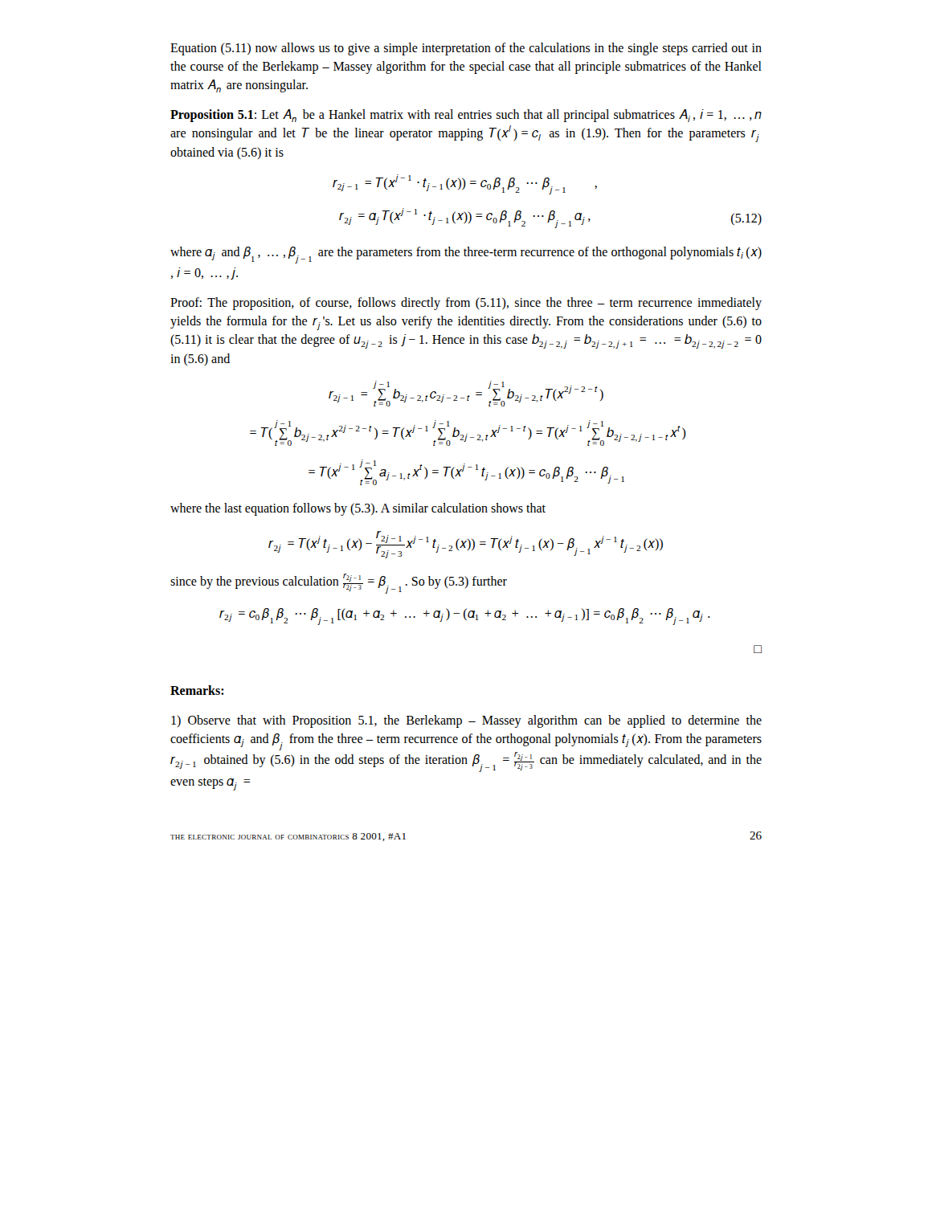Equation (5.11) now allows us to give a simple interpretation of the calculations in the single steps carried out in the course of the Berlekamp – Massey algorithm for the special case that all principle submatrices of the Hankel matrix An are nonsingular.
Proposition 5.1: Let An be a Hankel matrix with real entries such that all principal submatrices Ai, i=1,…,n are nonsingular and let T be the linear operator mapping T(xl)=cl as in (1.9). Then for the parameters rj obtained via (5.6) it is
r2j−1 = T(xj−1⋅tj−1(x)) = c0β1β2⋯βj−1 ,
r2j = αjT(xj−1⋅tj−1(x)) = c0β1β2⋯βj−1αj, (5.12)
where αj and β1,…,βj−1 are the parameters from the three-term recurrence of the orthogonal polynomials ti(x), i=0,…,j.
Proof: The proposition, of course, follows directly from (5.11), since the three – term recurrence immediately yields the formula for the rj's. Let us also verify the identities directly. From the considerations under (5.6) to (5.11) it is clear that the degree of u2j−2 is j−1. Hence in this case b2j−2,j=b2j−2,j+1=…=b2j−2,2j−2=0 in (5.6) and
r2j−1 = ∑t=0j−1 b2j−2,t c2j−2−t = ∑t=0j−1 b2j−2,t T(x2j−2−t)
= T ( ∑t=0j−1 b2j−2,t x2j−2−t ) = T ( xj−1 ∑t=0j−1 b2j−2,t xj−1−t ) = T ( xj−1 ∑t=0j−1 b2j−2,j−1−t xt )
= T ( xj−1 ∑t=0j−1 aj−1,t xt ) = T(xj−1tj−1(x)) = c0β1β2⋯βj−1
where the last equation follows by (5.3). A similar calculation shows that
r2j = T ( xjtj−1(x) − r2j−1 r2j−3 xj−1tj−2(x) ) = T ( xjtj−1(x) − βj−1 xj−1tj−2(x) )
since by the previous calculation r2j−1r2j−3=βj−1. So by (5.3) further
r2j = c0β1β2⋯βj−1 [ (α1+α2+…+αj) − (α1+α2+…+αj−1) ] = c0β1β2⋯βj−1αj.
□
Remarks:
1) Observe that with Proposition 5.1, the Berlekamp – Massey algorithm can be applied to determine the coefficients αj and βj from the three – term recurrence of the orthogonal polynomials tj(x). From the parameters r2j−1 obtained by (5.6) in the odd steps of the iteration βj−1=r2j−1r2j−3 can be immediately calculated, and in the even steps αj=
the electronic journal of combinatorics 8 2001, #A1 26